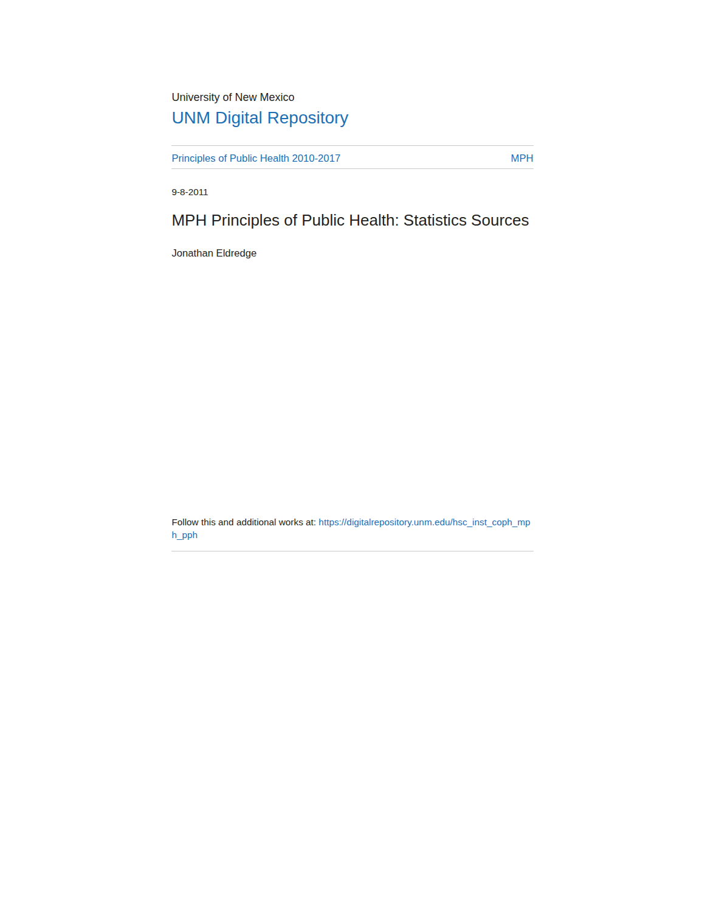University of New Mexico
UNM Digital Repository
Principles of Public Health 2010-2017 MPH
9-8-2011
MPH Principles of Public Health: Statistics Sources
Jonathan Eldredge
Follow this and additional works at: https://digitalrepository.unm.edu/hsc_inst_coph_mph_pph